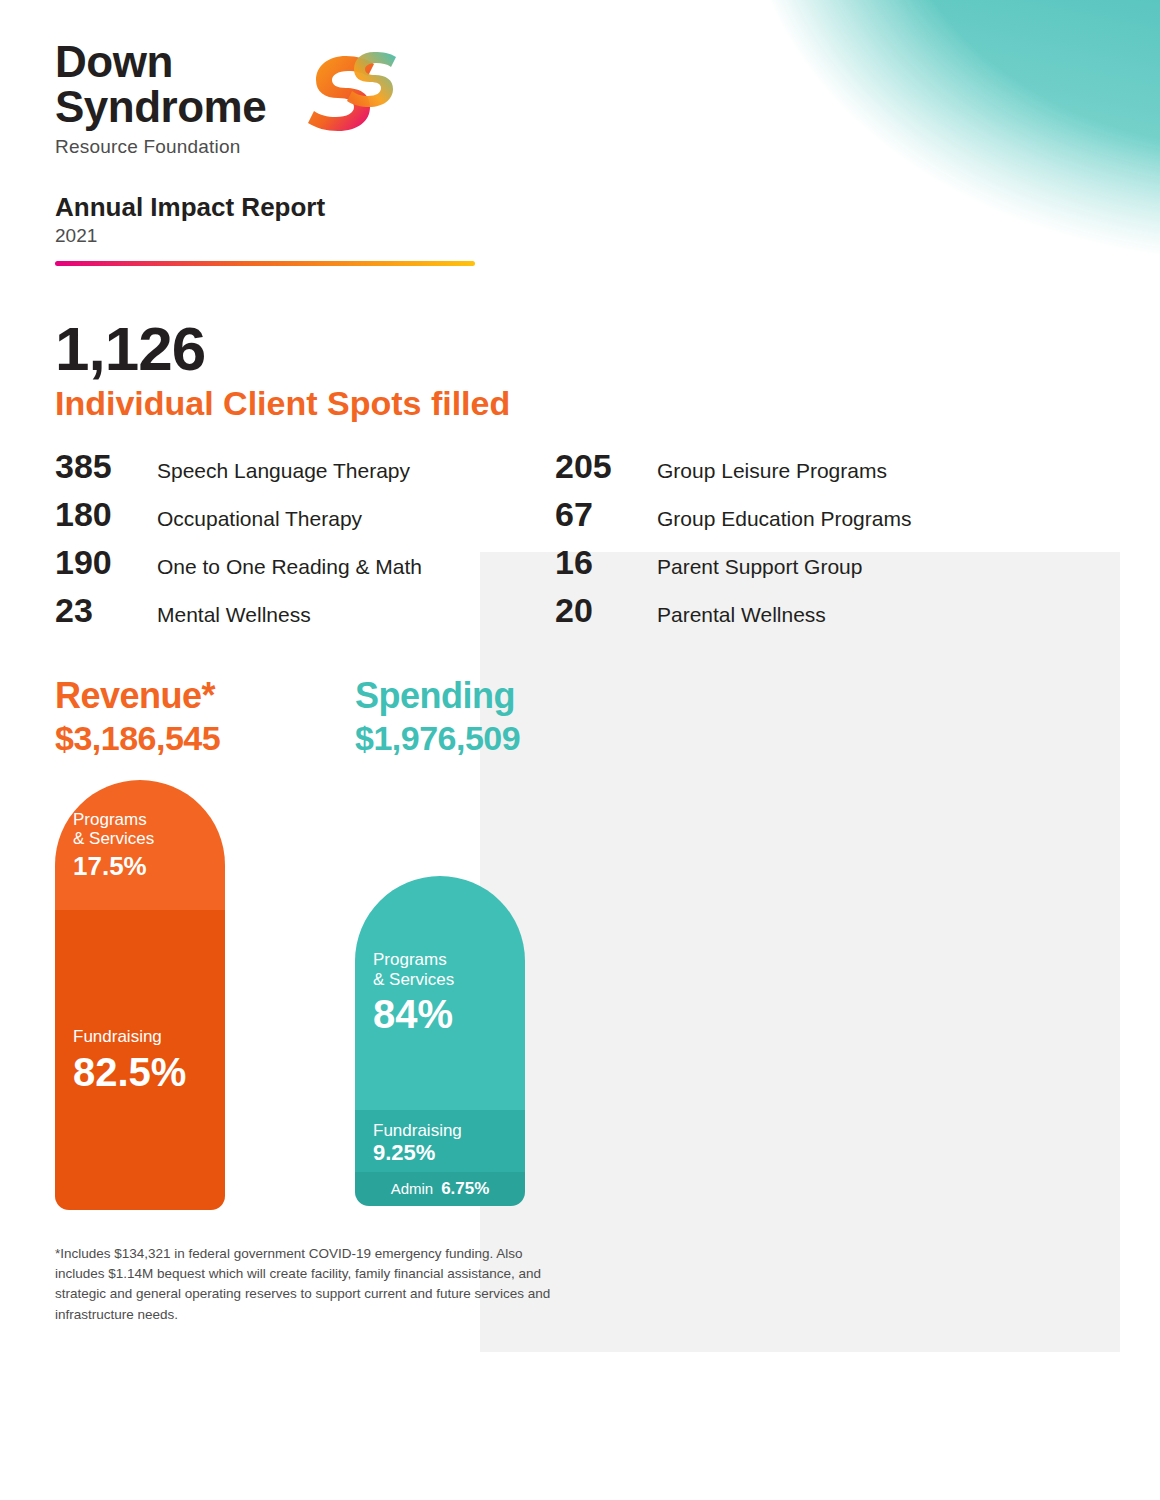Down
Syndrome
Resource Foundation
Annual Impact Report
2021
1,126
Individual Client Spots filled
385 Speech Language Therapy
205 Group Leisure Programs
180 Occupational Therapy
67 Group Education Programs
190 One to One Reading & Math
16 Parent Support Group
23 Mental Wellness
20 Parental Wellness
Revenue*
$3,186,545
Programs
& Services 17.5%
Fundraising 82.5%
Spending
$1,976,509
Programs
& Services 84%
Fundraising 9.25%
Admin 6.75%
*Includes $134,321 in federal government COVID-19 emergency funding. Also includes $1.14M bequest which will create facility, family financial assistance, and strategic and general operating reserves to support current and future services and infrastructure needs.